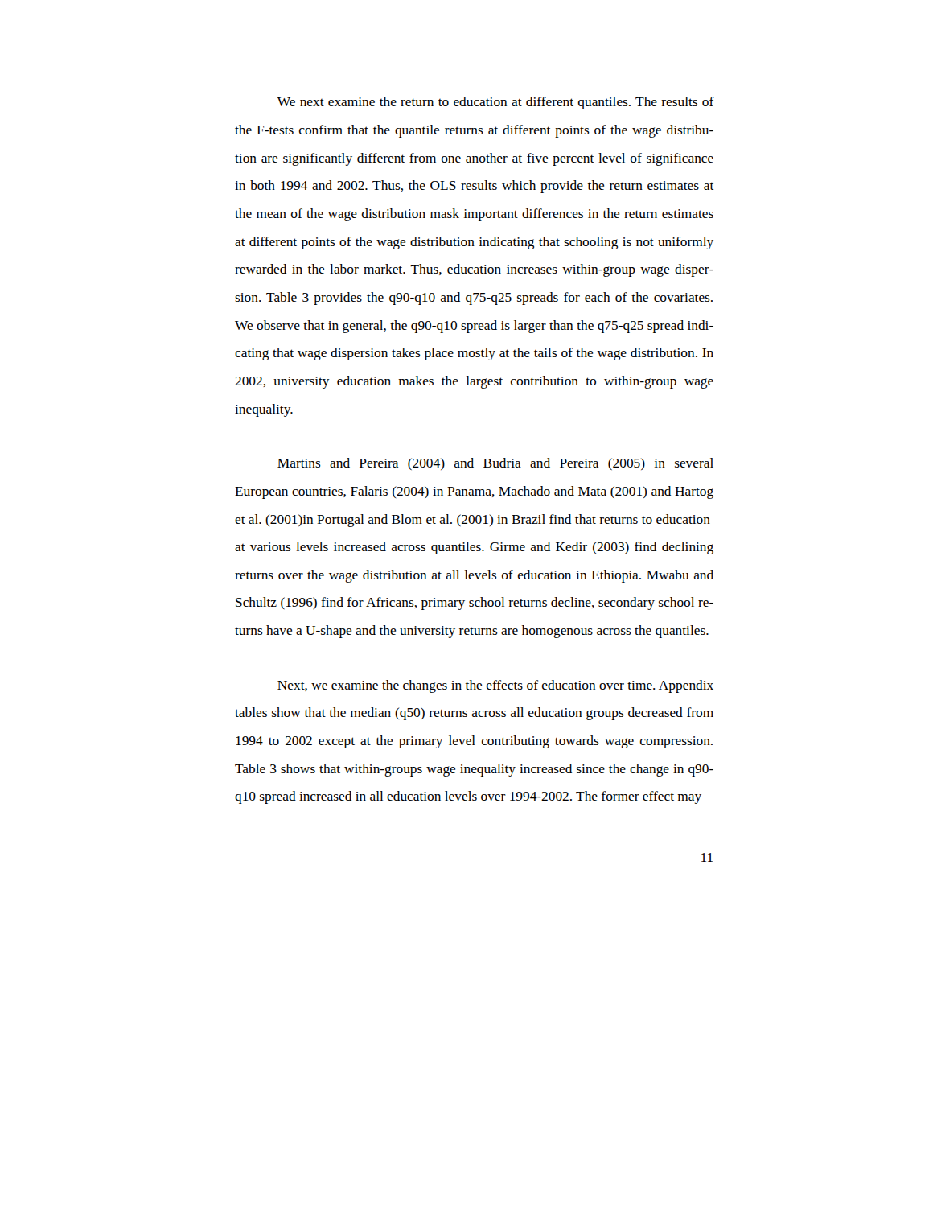We next examine the return to education at different quantiles. The results of the F-tests confirm that the quantile returns at different points of the wage distribution are significantly different from one another at five percent level of significance in both 1994 and 2002. Thus, the OLS results which provide the return estimates at the mean of the wage distribution mask important differences in the return estimates at different points of the wage distribution indicating that schooling is not uniformly rewarded in the labor market. Thus, education increases within-group wage dispersion. Table 3 provides the q90-q10 and q75-q25 spreads for each of the covariates. We observe that in general, the q90-q10 spread is larger than the q75-q25 spread indicating that wage dispersion takes place mostly at the tails of the wage distribution. In 2002, university education makes the largest contribution to within-group wage inequality.
Martins and Pereira (2004) and Budria and Pereira (2005) in several European countries, Falaris (2004) in Panama, Machado and Mata (2001) and Hartog et al. (2001)in Portugal and Blom et al. (2001) in Brazil find that returns to education at various levels increased across quantiles. Girme and Kedir (2003) find declining returns over the wage distribution at all levels of education in Ethiopia. Mwabu and Schultz (1996) find for Africans, primary school returns decline, secondary school returns have a U-shape and the university returns are homogenous across the quantiles.
Next, we examine the changes in the effects of education over time. Appendix tables show that the median (q50) returns across all education groups decreased from 1994 to 2002 except at the primary level contributing towards wage compression. Table 3 shows that within-groups wage inequality increased since the change in q90-q10 spread increased in all education levels over 1994-2002. The former effect may
11